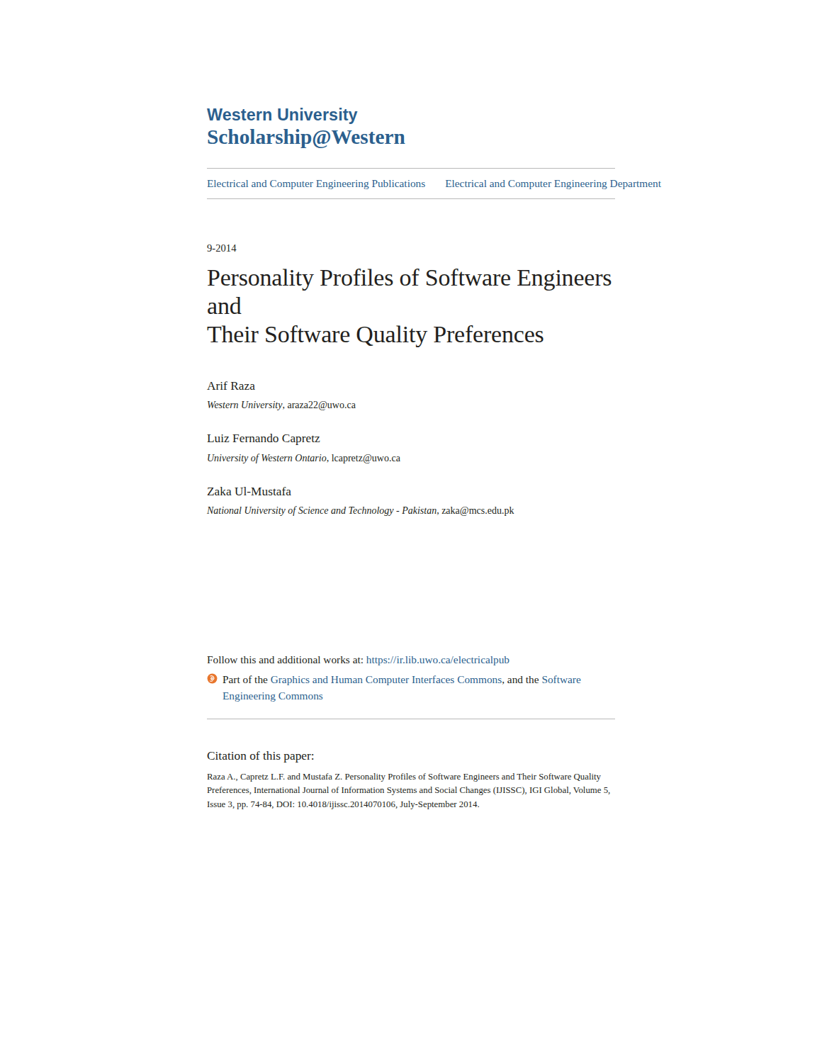Western University
Scholarship@Western
Electrical and Computer Engineering Publications
Electrical and Computer Engineering Department
9-2014
Personality Profiles of Software Engineers and
Their Software Quality Preferences
Arif Raza Western University, araza22@uwo.ca
Luiz Fernando Capretz University of Western Ontario, lcapretz@uwo.ca
Zaka Ul-Mustafa National University of Science and Technology - Pakistan, zaka@mcs.edu.pk
Follow this and additional works at: https://ir.lib.uwo.ca/electricalpub
Part of the Graphics and Human Computer Interfaces Commons, and the Software Engineering Commons
Citation of this paper:
Raza A., Capretz L.F. and Mustafa Z. Personality Profiles of Software Engineers and Their Software Quality Preferences, International Journal of Information Systems and Social Changes (IJISSC), IGI Global, Volume 5, Issue 3, pp. 74-84, DOI: 10.4018/ijissc.2014070106, July-September 2014.